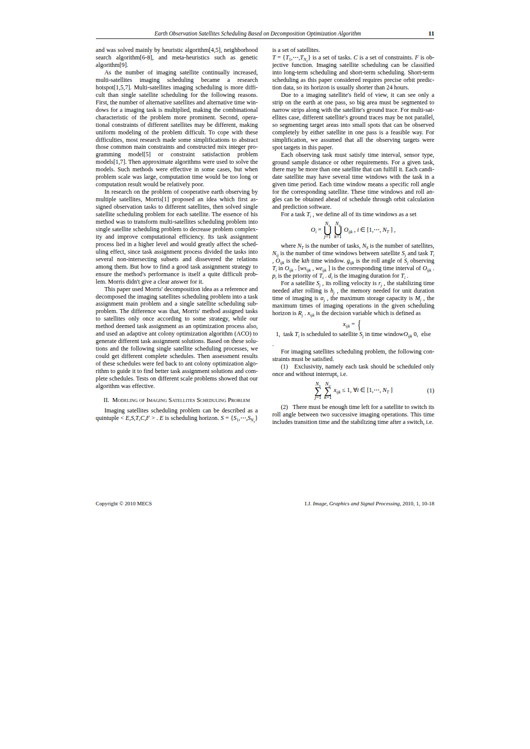Earth Observation Satellites Scheduling Based on Decomposition Optimization Algorithm
11
and was solved mainly by heuristic algorithm[4,5], neighborhood search algorithm[6-8], and meta-heuristics such as genetic algorithm[9].
As the number of imaging satellite continually increased, multi-satellites imaging scheduling became a research hotspot[1,5,7]. Multi-satellites imaging scheduling is more difficult than single satellite scheduling for the following reasons. First, the number of alternative satellites and alternative time windows for a imaging task is multiplied, making the combinational characteristic of the problem more prominent. Second, operational constraints of different satellites may be different, making uniform modeling of the problem difficult. To cope with these difficulties, most research made some simplifications to abstract those common main constraints and constructed mix integer programming model[5] or constraint satisfaction problem models[1,7]. Then approximate algorithms were used to solve the models. Such methods were effective in some cases, but when problem scale was large, computation time would be too long or computation result would be relatively poor.
In research on the problem of cooperative earth observing by multiple satellites, Morris[1] proposed an idea which first assigned observation tasks to different satellites, then solved single satellite scheduling problem for each satellite. The essence of his method was to transform multi-satellites scheduling problem into single satellite scheduling problem to decrease problem complexity and improve computational efficiency. Its task assignment process lied in a higher level and would greatly affect the scheduling effect, since task assignment process divided the tasks into several non-intersecting subsets and dissevered the relations among them. But how to find a good task assignment strategy to ensure the method's performance is itself a quite difficult problem. Morris didn't give a clear answer for it.
This paper used Morris' decomposition idea as a reference and decomposed the imaging satellites scheduling problem into a task assignment main problem and a single satellite scheduling sub-problem. The difference was that, Morris' method assigned tasks to satellites only once according to some strategy, while our method deemed task assignment as an optimization process also, and used an adaptive ant colony optimization algorithm (ACO) to generate different task assignment solutions. Based on these solutions and the following single satellite scheduling processes, we could get different complete schedules. Then assessment results of these schedules were fed back to ant colony optimization algorithm to guide it to find better task assignment solutions and complete schedules. Tests on different scale problems showed that our algorithm was effective.
II. Modeling of Imaging Satellites Scheduling Problem
Imaging satellites scheduling problem can be described as a quintuple < E,S,T,C,F > . E is scheduling horizon. S = {S1,⋯,SNS} is a set of satellites.
T = {T1,⋯,TNT} is a set of tasks. C is a set of constraints. F is objective function. Imaging satellite scheduling can be classified into long-term scheduling and short-term scheduling. Short-term scheduling as this paper considered requires precise orbit prediction data, so its horizon is usually shorter than 24 hours.
Due to a imaging satellite's field of view, it can see only a strip on the earth at one pass, so big area must be segmented to narrow strips along with the satellite's ground trace. For multi-satellites case, different satellite's ground traces may be not parallel, so segmenting target areas into small spots that can be observed completely by either satellite in one pass is a feasible way. For simplification, we assumed that all the observing targets were spot targets in this paper.
Each observing task must satisfy time interval, sensor type, ground sample distance or other requirements. For a given task, there may be more than one satellite that can fulfill it. Each candidate satellite may have several time windows with the task in a given time period. Each time window means a specific roll angle for the corresponding satellite. These time windows and roll angles can be obtained ahead of schedule through orbit calculation and prediction software.
For a task Ti , we define all of its time windows as a set
Oi = NS⋃j=1 Nij⋃k=1 Oijk , i ∈ [1,⋯, NT ] ,
where NT is the number of tasks, NS is the number of satellites, Nij is the number of time windows between satellite Sj and task Ti , Oijk is the kth time window. gijk is the roll angle of Sj observing Ti in Oijk . [wsijk , weijk ] is the corresponding time interval of Oijk . pi is the priority of Ti . di is the imaging duration for Ti .
For a satellite Sj , its rolling velocity is rj , the stabilizing time needed after rolling is hj , the memory needed for unit duration time of imaging is αj , the maximum storage capacity is Mj , the maximum times of imaging operations in the given scheduling horizon is Rj . xijk is the decision variable which is defined as
xijk = { 1, task Ti is scheduled to satellite Sj in time windowOijk 0, else
.
For imaging satellites scheduling problem, the following constraints must be satisfied.
(1) Exclusivity, namely each task should be scheduled only once and without interrupt, i.e.
NS∑j=1 Nij∑k=1 xijk ≤ 1, ∀i ∈ [1,⋯, NT ] (1)
(2) There must be enough time left for a satellite to switch its roll angle between two successive imaging operations. This time includes transition time and the stabilizing time after a switch, i.e.
Copyright © 2010 MECS
I.J. Image, Graphics and Signal Processing, 2010, 1, 10-18